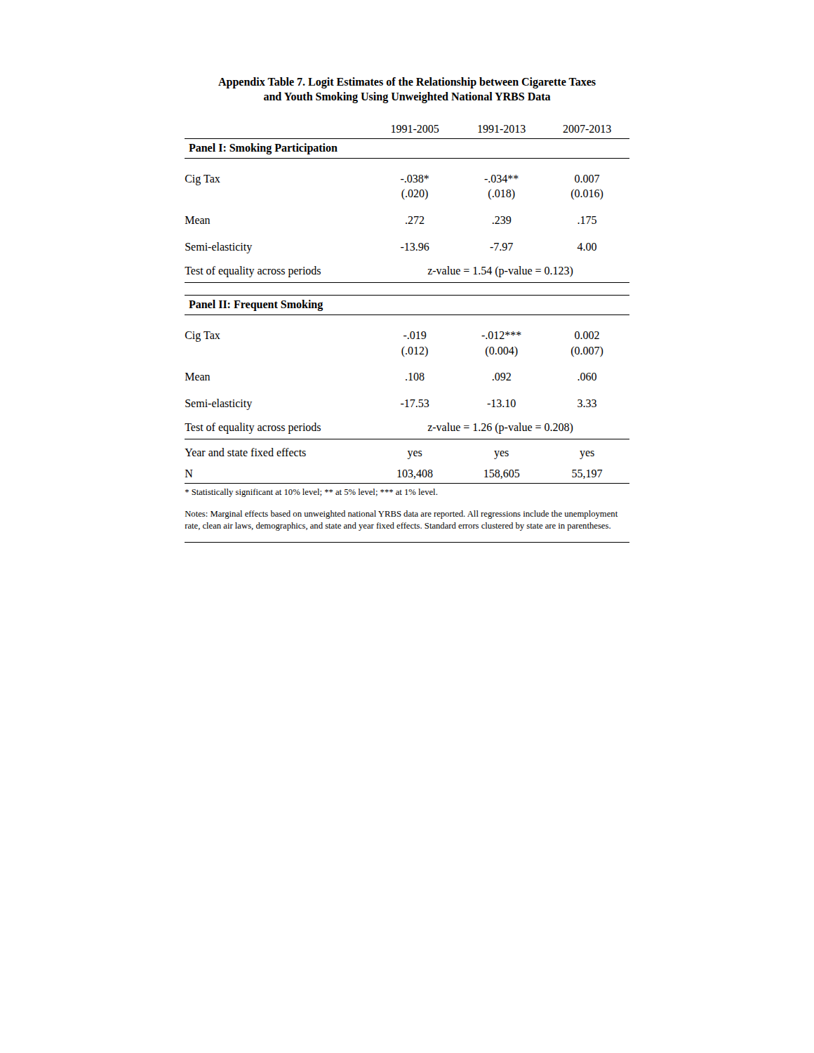Appendix Table 7. Logit Estimates of the Relationship between Cigarette Taxes and Youth Smoking Using Unweighted National YRBS Data
| | 1991-2005 | 1991-2013 | 2007-2013 |
| Panel I: Smoking Participation |
| Cig Tax | -.038* | -.034** | 0.007 |
| | (.020) | (.018) | (0.016) |
| Mean | .272 | .239 | .175 |
| Semi-elasticity | -13.96 | -7.97 | 4.00 |
| Test of equality across periods | z-value = 1.54 (p-value = 0.123) |
| Panel II: Frequent Smoking |
| Cig Tax | -.019 | -.012*** | 0.002 |
| | (.012) | (0.004) | (0.007) |
| Mean | .108 | .092 | .060 |
| Semi-elasticity | -17.53 | -13.10 | 3.33 |
| Test of equality across periods | z-value = 1.26 (p-value = 0.208) |
| Year and state fixed effects | yes | yes | yes |
| N | 103,408 | 158,605 | 55,197 |
* Statistically significant at 10% level; ** at 5% level; *** at 1% level.
Notes: Marginal effects based on unweighted national YRBS data are reported. All regressions include the unemployment rate, clean air laws, demographics, and state and year fixed effects. Standard errors clustered by state are in parentheses.